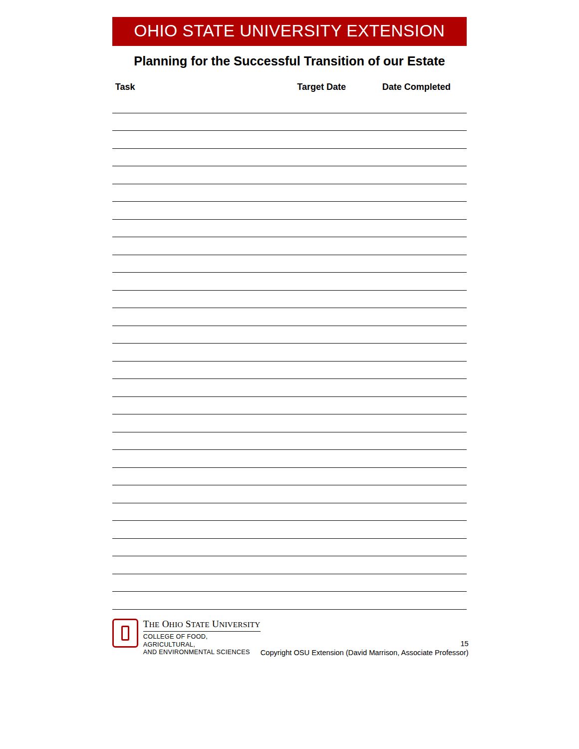OHIO STATE UNIVERSITY EXTENSION
Planning for the Successful Transition of our Estate
| Task | Target Date | Date Completed |
| --- | --- | --- |
THE OHIO STATE UNIVERSITY
COLLEGE OF FOOD, AGRICULTURAL,
AND ENVIRONMENTAL SCIENCES
15
Copyright OSU Extension (David Marrison, Associate Professor)